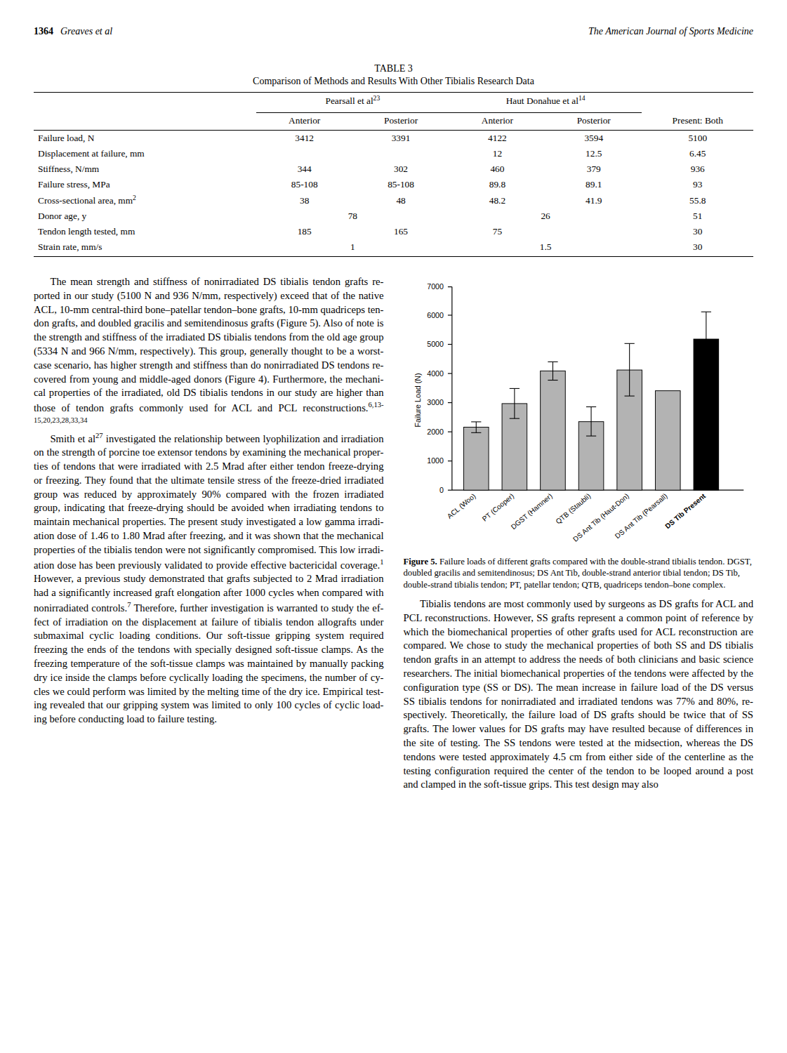1364 Greaves et al
The American Journal of Sports Medicine
TABLE 3
Comparison of Methods and Results With Other Tibialis Research Data
| | Pearsall et al 23 | Haut Donahue et al 14 | |
| --- | --- | --- | --- |
| | Anterior | Posterior | Anterior | Posterior | Present: Both |
| Failure load, N | 3412 | 3391 | 4122 | 3594 | 5100 |
| Displacement at failure, mm | | | 12 | 12.5 | 6.45 |
| Stiffness, N/mm | 344 | 302 | 460 | 379 | 936 |
| Failure stress, MPa | 85-108 | 85-108 | 89.8 | 89.1 | 93 |
| Cross-sectional area, mm 2 | 38 | 48 | 48.2 | 41.9 | 55.8 |
| Donor age, y | 78 | 26 | 51 |
| Tendon length tested, mm | 185 | 165 | 75 | | 30 |
| Strain rate, mm/s | 1 | 1.5 | 30 |
The mean strength and stiffness of nonirradiated DS tibialis tendon grafts reported in our study (5100 N and 936 N/mm, respectively) exceed that of the native ACL, 10-mm central-third bone–patellar tendon–bone grafts, 10-mm quadriceps tendon grafts, and doubled gracilis and semitendinosus grafts (Figure 5). Also of note is the strength and stiffness of the irradiated DS tibialis tendons from the old age group (5334 N and 966 N/mm, respectively). This group, generally thought to be a worst-case scenario, has higher strength and stiffness than do nonirradiated DS tendons recovered from young and middle-aged donors (Figure 4). Furthermore, the mechanical properties of the irradiated, old DS tibialis tendons in our study are higher than those of tendon grafts commonly used for ACL and PCL reconstructions.6,13-15,20,23,28,33,34
Smith et al27 investigated the relationship between lyophilization and irradiation on the strength of porcine toe extensor tendons by examining the mechanical properties of tendons that were irradiated with 2.5 Mrad after either tendon freeze-drying or freezing. They found that the ultimate tensile stress of the freeze-dried irradiated group was reduced by approximately 90% compared with the frozen irradiated group, indicating that freeze-drying should be avoided when irradiating tendons to maintain mechanical properties. The present study investigated a low gamma irradiation dose of 1.46 to 1.80 Mrad after freezing, and it was shown that the mechanical properties of the tibialis tendon were not significantly compromised. This low irradiation dose has been previously validated to provide effective bactericidal coverage.1 However, a previous study demonstrated that grafts subjected to 2 Mrad irradiation had a significantly increased graft elongation after 1000 cycles when compared with nonirradiated controls.7 Therefore, further investigation is warranted to study the effect of irradiation on the displacement at failure of tibialis tendon allografts under submaximal cyclic loading conditions. Our soft-tissue gripping system required freezing the ends of the tendons with specially designed soft-tissue clamps. As the freezing temperature of the soft-tissue clamps was maintained by manually packing dry ice inside the clamps before cyclically loading the specimens, the number of cycles we could perform was limited by the melting time of the dry ice. Empirical testing revealed that our gripping system was limited to only 100 cycles of cyclic loading before conducting load to failure testing.
0 1000 2000 3000 4000 5000 6000 7000 Failure Load (N) ACL (Woo) PT (Cooper) DGST (Hamner) QTB (Staubli) DS Ant Tib (Haut-Don) DS Ant Tib (Pearsall) DS Tib Present
Figure 5. Failure loads of different grafts compared with the double-strand tibialis tendon. DGST, doubled gracilis and semitendinosus; DS Ant Tib, double-strand anterior tibial tendon; DS Tib, double-strand tibialis tendon; PT, patellar tendon; QTB, quadriceps tendon–bone complex.
Tibialis tendons are most commonly used by surgeons as DS grafts for ACL and PCL reconstructions. However, SS grafts represent a common point of reference by which the biomechanical properties of other grafts used for ACL reconstruction are compared. We chose to study the mechanical properties of both SS and DS tibialis tendon grafts in an attempt to address the needs of both clinicians and basic science researchers. The initial biomechanical properties of the tendons were affected by the configuration type (SS or DS). The mean increase in failure load of the DS versus SS tibialis tendons for nonirradiated and irradiated tendons was 77% and 80%, respectively. Theoretically, the failure load of DS grafts should be twice that of SS grafts. The lower values for DS grafts may have resulted because of differences in the site of testing. The SS tendons were tested at the midsection, whereas the DS tendons were tested approximately 4.5 cm from either side of the centerline as the testing configuration required the center of the tendon to be looped around a post and clamped in the soft-tissue grips. This test design may also